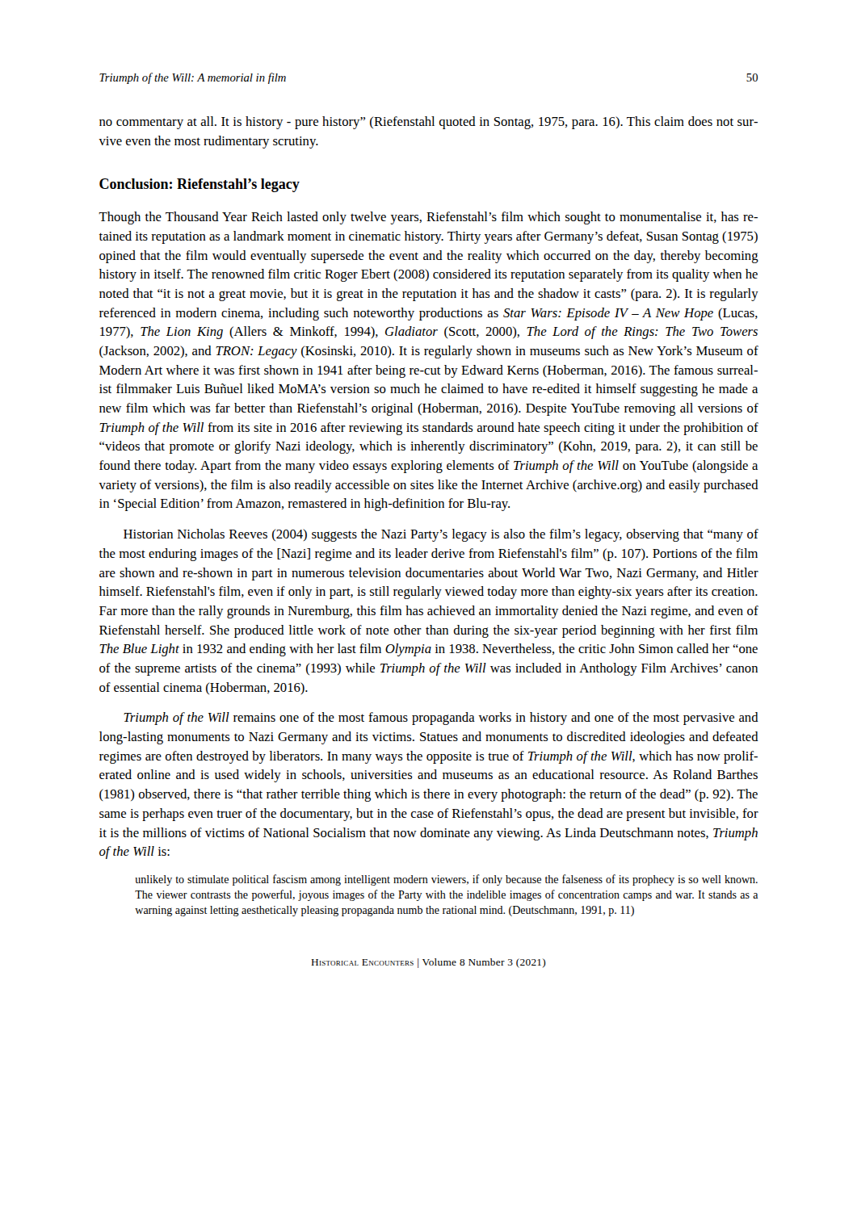Triumph of the Will: A memorial in film 50
no commentary at all. It is history - pure history” (Riefenstahl quoted in Sontag, 1975, para. 16). This claim does not survive even the most rudimentary scrutiny.
Conclusion: Riefenstahl’s legacy
Though the Thousand Year Reich lasted only twelve years, Riefenstahl’s film which sought to monumentalise it, has retained its reputation as a landmark moment in cinematic history. Thirty years after Germany’s defeat, Susan Sontag (1975) opined that the film would eventually supersede the event and the reality which occurred on the day, thereby becoming history in itself. The renowned film critic Roger Ebert (2008) considered its reputation separately from its quality when he noted that “it is not a great movie, but it is great in the reputation it has and the shadow it casts” (para. 2). It is regularly referenced in modern cinema, including such noteworthy productions as Star Wars: Episode IV – A New Hope (Lucas, 1977), The Lion King (Allers & Minkoff, 1994), Gladiator (Scott, 2000), The Lord of the Rings: The Two Towers (Jackson, 2002), and TRON: Legacy (Kosinski, 2010). It is regularly shown in museums such as New York’s Museum of Modern Art where it was first shown in 1941 after being re-cut by Edward Kerns (Hoberman, 2016). The famous surrealist filmmaker Luis Buñuel liked MoMA’s version so much he claimed to have re-edited it himself suggesting he made a new film which was far better than Riefenstahl’s original (Hoberman, 2016). Despite YouTube removing all versions of Triumph of the Will from its site in 2016 after reviewing its standards around hate speech citing it under the prohibition of “videos that promote or glorify Nazi ideology, which is inherently discriminatory” (Kohn, 2019, para. 2), it can still be found there today. Apart from the many video essays exploring elements of Triumph of the Will on YouTube (alongside a variety of versions), the film is also readily accessible on sites like the Internet Archive (archive.org) and easily purchased in ‘Special Edition’ from Amazon, remastered in high-definition for Blu-ray.
Historian Nicholas Reeves (2004) suggests the Nazi Party’s legacy is also the film’s legacy, observing that “many of the most enduring images of the [Nazi] regime and its leader derive from Riefenstahl's film” (p. 107). Portions of the film are shown and re-shown in part in numerous television documentaries about World War Two, Nazi Germany, and Hitler himself. Riefenstahl's film, even if only in part, is still regularly viewed today more than eighty-six years after its creation. Far more than the rally grounds in Nuremburg, this film has achieved an immortality denied the Nazi regime, and even of Riefenstahl herself. She produced little work of note other than during the six-year period beginning with her first film The Blue Light in 1932 and ending with her last film Olympia in 1938. Nevertheless, the critic John Simon called her “one of the supreme artists of the cinema” (1993) while Triumph of the Will was included in Anthology Film Archives’ canon of essential cinema (Hoberman, 2016).
Triumph of the Will remains one of the most famous propaganda works in history and one of the most pervasive and long-lasting monuments to Nazi Germany and its victims. Statues and monuments to discredited ideologies and defeated regimes are often destroyed by liberators. In many ways the opposite is true of Triumph of the Will, which has now proliferated online and is used widely in schools, universities and museums as an educational resource. As Roland Barthes (1981) observed, there is “that rather terrible thing which is there in every photograph: the return of the dead” (p. 92). The same is perhaps even truer of the documentary, but in the case of Riefenstahl’s opus, the dead are present but invisible, for it is the millions of victims of National Socialism that now dominate any viewing. As Linda Deutschmann notes, Triumph of the Will is:
unlikely to stimulate political fascism among intelligent modern viewers, if only because the falseness of its prophecy is so well known. The viewer contrasts the powerful, joyous images of the Party with the indelible images of concentration camps and war. It stands as a warning against letting aesthetically pleasing propaganda numb the rational mind. (Deutschmann, 1991, p. 11)
Historical Encounters | Volume 8 Number 3 (2021)